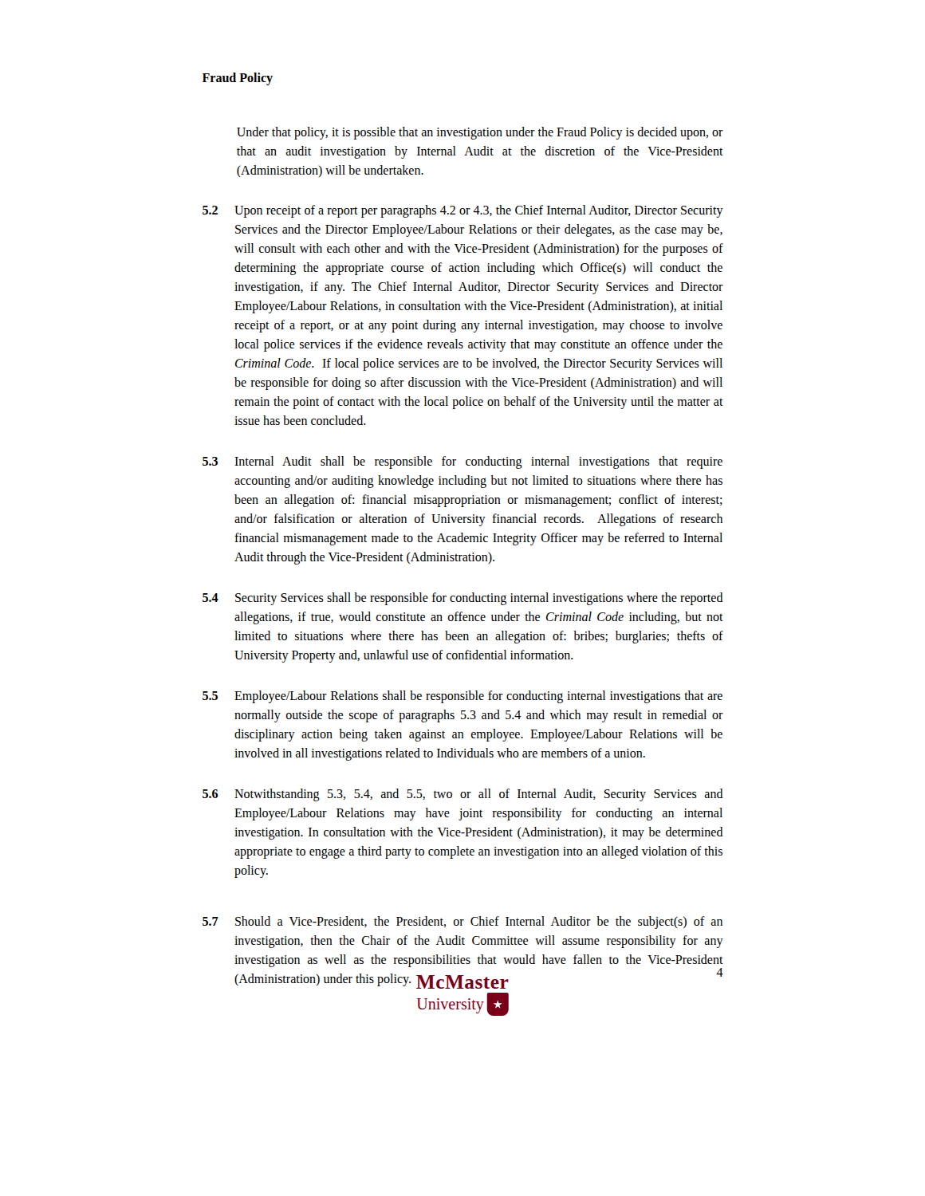Fraud Policy
Under that policy, it is possible that an investigation under the Fraud Policy is decided upon, or that an audit investigation by Internal Audit at the discretion of the Vice-President (Administration) will be undertaken.
5.2
Upon receipt of a report per paragraphs 4.2 or 4.3, the Chief Internal Auditor, Director Security Services and the Director Employee/Labour Relations or their delegates, as the case may be, will consult with each other and with the Vice-President (Administration) for the purposes of determining the appropriate course of action including which Office(s) will conduct the investigation, if any. The Chief Internal Auditor, Director Security Services and Director Employee/Labour Relations, in consultation with the Vice-President (Administration), at initial receipt of a report, or at any point during any internal investigation, may choose to involve local police services if the evidence reveals activity that may constitute an offence under the Criminal Code. If local police services are to be involved, the Director Security Services will be responsible for doing so after discussion with the Vice-President (Administration) and will remain the point of contact with the local police on behalf of the University until the matter at issue has been concluded.
5.3
Internal Audit shall be responsible for conducting internal investigations that require accounting and/or auditing knowledge including but not limited to situations where there has been an allegation of: financial misappropriation or mismanagement; conflict of interest; and/or falsification or alteration of University financial records. Allegations of research financial mismanagement made to the Academic Integrity Officer may be referred to Internal Audit through the Vice-President (Administration).
5.4
Security Services shall be responsible for conducting internal investigations where the reported allegations, if true, would constitute an offence under the Criminal Code including, but not limited to situations where there has been an allegation of: bribes; burglaries; thefts of University Property and, unlawful use of confidential information.
5.5
Employee/Labour Relations shall be responsible for conducting internal investigations that are normally outside the scope of paragraphs 5.3 and 5.4 and which may result in remedial or disciplinary action being taken against an employee. Employee/Labour Relations will be involved in all investigations related to Individuals who are members of a union.
5.6
Notwithstanding 5.3, 5.4, and 5.5, two or all of Internal Audit, Security Services and Employee/Labour Relations may have joint responsibility for conducting an internal investigation. In consultation with the Vice-President (Administration), it may be determined appropriate to engage a third party to complete an investigation into an alleged violation of this policy.
5.7
Should a Vice-President, the President, or Chief Internal Auditor be the subject(s) of an investigation, then the Chair of the Audit Committee will assume responsibility for any investigation as well as the responsibilities that would have fallen to the Vice-President (Administration) under this policy.
4
McMaster University